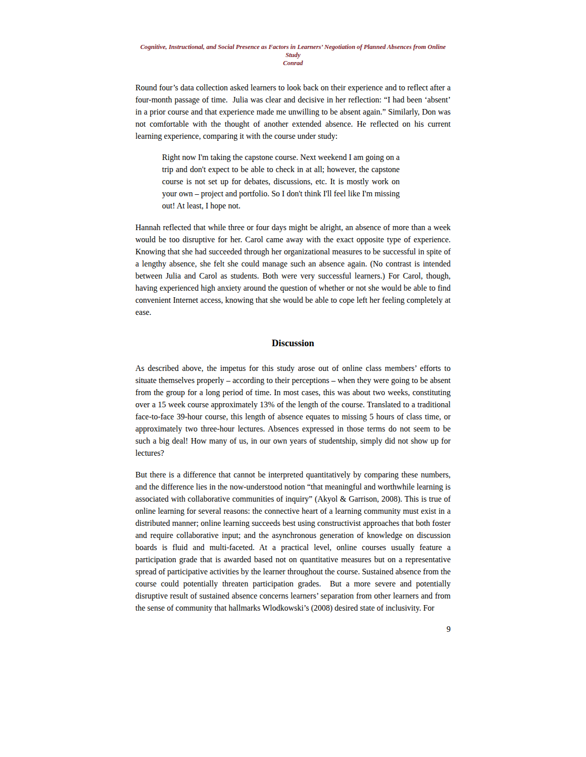Cognitive, Instructional, and Social Presence as Factors in Learners’ Negotiation of Planned Absences from Online Study
Conrad
Round four’s data collection asked learners to look back on their experience and to reflect after a four-month passage of time. Julia was clear and decisive in her reflection: “I had been ‘absent’ in a prior course and that experience made me unwilling to be absent again.” Similarly, Don was not comfortable with the thought of another extended absence. He reflected on his current learning experience, comparing it with the course under study:
Right now I'm taking the capstone course. Next weekend I am going on a trip and don't expect to be able to check in at all; however, the capstone course is not set up for debates, discussions, etc. It is mostly work on your own – project and portfolio. So I don't think I'll feel like I'm missing out! At least, I hope not.
Hannah reflected that while three or four days might be alright, an absence of more than a week would be too disruptive for her. Carol came away with the exact opposite type of experience. Knowing that she had succeeded through her organizational measures to be successful in spite of a lengthy absence, she felt she could manage such an absence again. (No contrast is intended between Julia and Carol as students. Both were very successful learners.) For Carol, though, having experienced high anxiety around the question of whether or not she would be able to find convenient Internet access, knowing that she would be able to cope left her feeling completely at ease.
Discussion
As described above, the impetus for this study arose out of online class members’ efforts to situate themselves properly – according to their perceptions – when they were going to be absent from the group for a long period of time. In most cases, this was about two weeks, constituting over a 15 week course approximately 13% of the length of the course. Translated to a traditional face-to-face 39-hour course, this length of absence equates to missing 5 hours of class time, or approximately two three-hour lectures. Absences expressed in those terms do not seem to be such a big deal! How many of us, in our own years of studentship, simply did not show up for lectures?
But there is a difference that cannot be interpreted quantitatively by comparing these numbers, and the difference lies in the now-understood notion “that meaningful and worthwhile learning is associated with collaborative communities of inquiry” (Akyol & Garrison, 2008). This is true of online learning for several reasons: the connective heart of a learning community must exist in a distributed manner; online learning succeeds best using constructivist approaches that both foster and require collaborative input; and the asynchronous generation of knowledge on discussion boards is fluid and multi-faceted. At a practical level, online courses usually feature a participation grade that is awarded based not on quantitative measures but on a representative spread of participative activities by the learner throughout the course. Sustained absence from the course could potentially threaten participation grades. But a more severe and potentially disruptive result of sustained absence concerns learners’ separation from other learners and from the sense of community that hallmarks Wlodkowski’s (2008) desired state of inclusivity. For
9